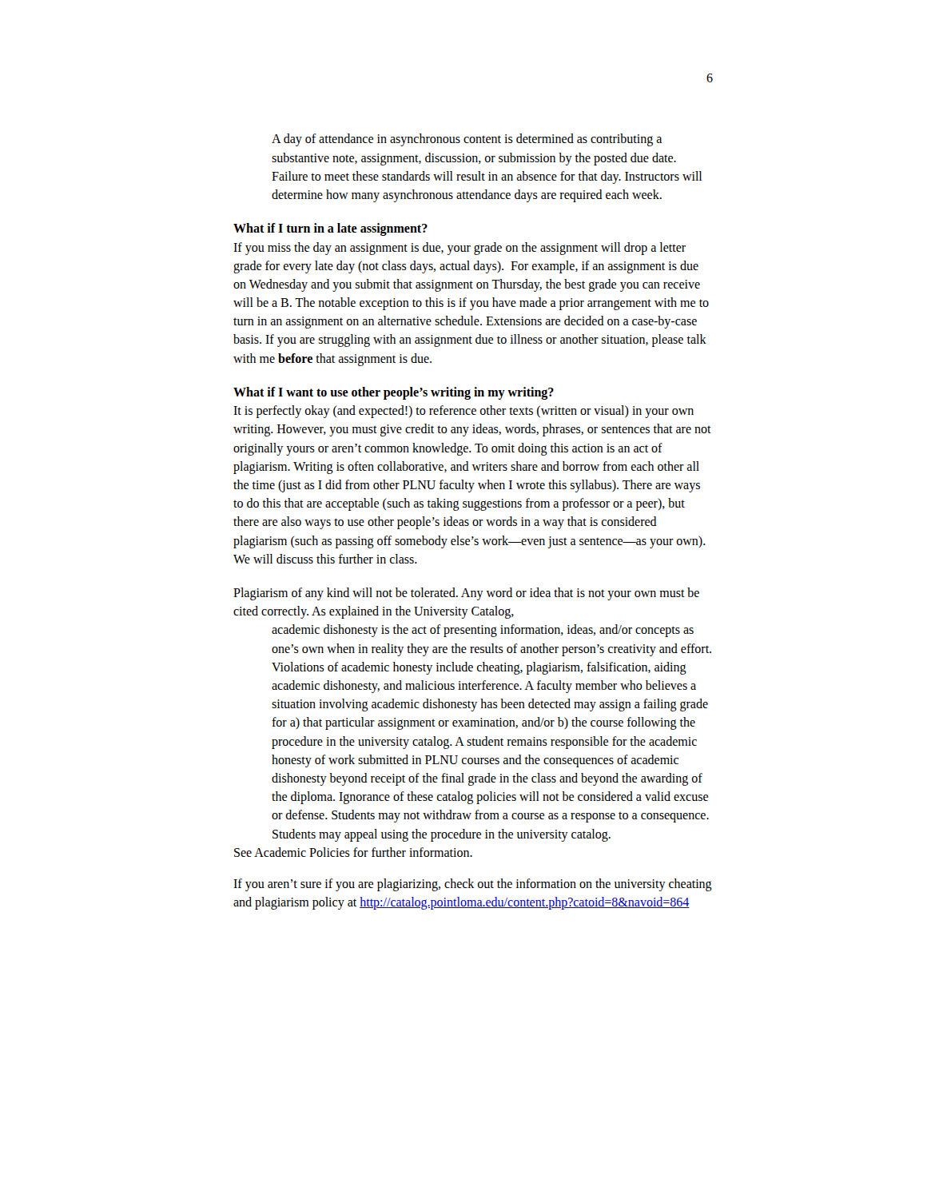6
A day of attendance in asynchronous content is determined as contributing a substantive note, assignment, discussion, or submission by the posted due date. Failure to meet these standards will result in an absence for that day. Instructors will determine how many asynchronous attendance days are required each week.
What if I turn in a late assignment?
If you miss the day an assignment is due, your grade on the assignment will drop a letter grade for every late day (not class days, actual days). For example, if an assignment is due on Wednesday and you submit that assignment on Thursday, the best grade you can receive will be a B. The notable exception to this is if you have made a prior arrangement with me to turn in an assignment on an alternative schedule. Extensions are decided on a case-by-case basis. If you are struggling with an assignment due to illness or another situation, please talk with me before that assignment is due.
What if I want to use other people’s writing in my writing?
It is perfectly okay (and expected!) to reference other texts (written or visual) in your own writing. However, you must give credit to any ideas, words, phrases, or sentences that are not originally yours or aren’t common knowledge. To omit doing this action is an act of plagiarism. Writing is often collaborative, and writers share and borrow from each other all the time (just as I did from other PLNU faculty when I wrote this syllabus). There are ways to do this that are acceptable (such as taking suggestions from a professor or a peer), but there are also ways to use other people’s ideas or words in a way that is considered plagiarism (such as passing off somebody else’s work—even just a sentence—as your own). We will discuss this further in class.
Plagiarism of any kind will not be tolerated. Any word or idea that is not your own must be cited correctly. As explained in the University Catalog,
academic dishonesty is the act of presenting information, ideas, and/or concepts as one’s own when in reality they are the results of another person’s creativity and effort. Violations of academic honesty include cheating, plagiarism, falsification, aiding academic dishonesty, and malicious interference. A faculty member who believes a situation involving academic dishonesty has been detected may assign a failing grade for a) that particular assignment or examination, and/or b) the course following the procedure in the university catalog. A student remains responsible for the academic honesty of work submitted in PLNU courses and the consequences of academic dishonesty beyond receipt of the final grade in the class and beyond the awarding of the diploma. Ignorance of these catalog policies will not be considered a valid excuse or defense. Students may not withdraw from a course as a response to a consequence. Students may appeal using the procedure in the university catalog.
See Academic Policies for further information.
If you aren’t sure if you are plagiarizing, check out the information on the university cheating and plagiarism policy at http://catalog.pointloma.edu/content.php?catoid=8&navoid=864